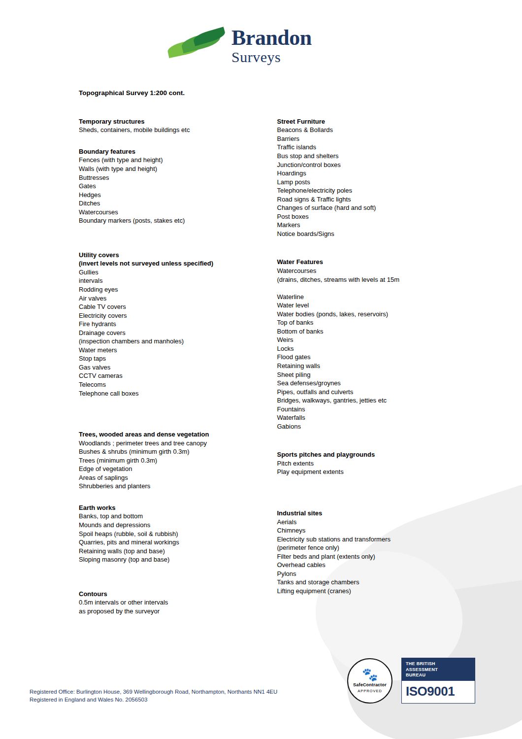Brandon
Surveys
Topographical Survey 1:200 cont.
Temporary structures
Sheds, containers, mobile buildings etc
Boundary features
Fences (with type and height)
Walls (with type and height)
Buttresses
Gates
Hedges
Ditches
Watercourses
Boundary markers (posts, stakes etc)
Utility covers
(invert levels not surveyed unless specified)
Gullies
intervals
Rodding eyes
Air valves
Cable TV covers
Electricity covers
Fire hydrants
Drainage covers
(inspection chambers and manholes)
Water meters
Stop taps
Gas valves
CCTV cameras
Telecoms
Telephone call boxes
Trees, wooded areas and dense vegetation
Woodlands ; perimeter trees and tree canopy
Bushes & shrubs (minimum girth 0.3m)
Trees (minimum girth 0.3m)
Edge of vegetation
Areas of saplings
Shrubberies and planters
Earth works
Banks, top and bottom
Mounds and depressions
Spoil heaps (rubble, soil & rubbish)
Quarries, pits and mineral workings
Retaining walls (top and base)
Sloping masonry (top and base)
Contours
0.5m intervals or other intervals
as proposed by the surveyor
Street Furniture
Beacons & Bollards
Barriers
Traffic islands
Bus stop and shelters
Junction/control boxes
Hoardings
Lamp posts
Telephone/electricity poles
Road signs & Traffic lights
Changes of surface (hard and soft)
Post boxes
Markers
Notice boards/Signs
Water Features
Watercourses
(drains, ditches, streams with levels at 15m
Waterline
Water level
Water bodies (ponds, lakes, reservoirs)
Top of banks
Bottom of banks
Weirs
Locks
Flood gates
Retaining walls
Sheet piling
Sea defenses/groynes
Pipes, outfalls and culverts
Bridges, walkways, gantries, jetties etc
Fountains
Waterfalls
Gabions
Sports pitches and playgrounds
Pitch extents
Play equipment extents
Industrial sites
Aerials
Chimneys
Electricity sub stations and transformers
(perimeter fence only)
Filter beds and plant (extents only)
Overhead cables
Pylons
Tanks and storage chambers
Lifting equipment (cranes)
Registered Office: Burlington House, 369 Wellingborough Road, Northampton, Northants NN1 4EU
Registered in England and Wales No. 2056503
🐾
SafeContractor
APPROVED
THE BRITISH
ASSESSMENT
BUREAU
ISO9001